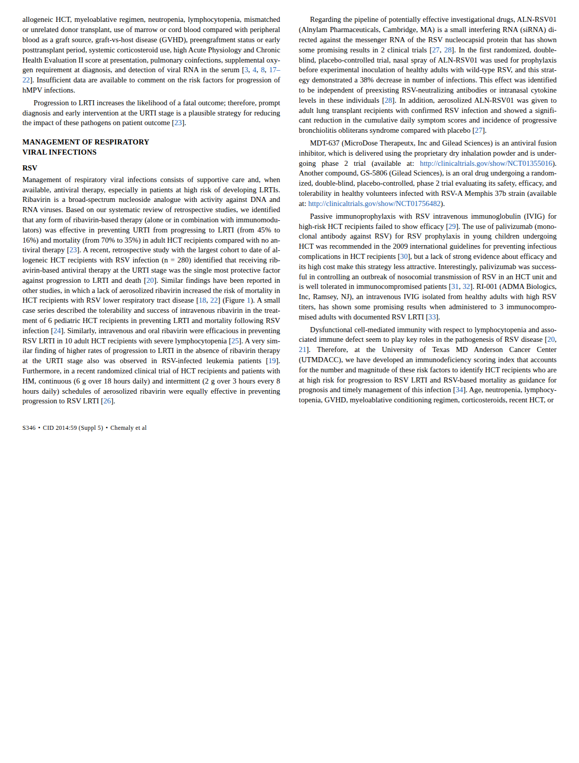allogeneic HCT, myeloablative regimen, neutropenia, lymphocytopenia, mismatched or unrelated donor transplant, use of marrow or cord blood compared with peripheral blood as a graft source, graft-vs-host disease (GVHD), preengraftment status or early posttransplant period, systemic corticosteroid use, high Acute Physiology and Chronic Health Evaluation II score at presentation, pulmonary coinfections, supplemental oxygen requirement at diagnosis, and detection of viral RNA in the serum [3, 4, 8, 17–22]. Insufficient data are available to comment on the risk factors for progression of hMPV infections.
Progression to LRTI increases the likelihood of a fatal outcome; therefore, prompt diagnosis and early intervention at the URTI stage is a plausible strategy for reducing the impact of these pathogens on patient outcome [23].
Management of Respiratory
Viral Infections
RSV
Management of respiratory viral infections consists of supportive care and, when available, antiviral therapy, especially in patients at high risk of developing LRTIs. Ribavirin is a broad-spectrum nucleoside analogue with activity against DNA and RNA viruses. Based on our systematic review of retrospective studies, we identified that any form of ribavirin-based therapy (alone or in combination with immunomodulators) was effective in preventing URTI from progressing to LRTI (from 45% to 16%) and mortality (from 70% to 35%) in adult HCT recipients compared with no antiviral therapy [23]. A recent, retrospective study with the largest cohort to date of allogeneic HCT recipients with RSV infection (n = 280) identified that receiving ribavirin-based antiviral therapy at the URTI stage was the single most protective factor against progression to LRTI and death [20]. Similar findings have been reported in other studies, in which a lack of aerosolized ribavirin increased the risk of mortality in HCT recipients with RSV lower respiratory tract disease [18, 22] (Figure 1). A small case series described the tolerability and success of intravenous ribavirin in the treatment of 6 pediatric HCT recipients in preventing LRTI and mortality following RSV infection [24]. Similarly, intravenous and oral ribavirin were efficacious in preventing RSV LRTI in 10 adult HCT recipients with severe lymphocytopenia [25]. A very similar finding of higher rates of progression to LRTI in the absence of ribavirin therapy at the URTI stage also was observed in RSV-infected leukemia patients [19]. Furthermore, in a recent randomized clinical trial of HCT recipients and patients with HM, continuous (6 g over 18 hours daily) and intermittent (2 g over 3 hours every 8 hours daily) schedules of aerosolized ribavirin were equally effective in preventing progression to RSV LRTI [26].
Regarding the pipeline of potentially effective investigational drugs, ALN-RSV01 (Alnylam Pharmaceuticals, Cambridge, MA) is a small interfering RNA (siRNA) directed against the messenger RNA of the RSV nucleocapsid protein that has shown some promising results in 2 clinical trials [27, 28]. In the first randomized, double-blind, placebo-controlled trial, nasal spray of ALN-RSV01 was used for prophylaxis before experimental inoculation of healthy adults with wild-type RSV, and this strategy demonstrated a 38% decrease in number of infections. This effect was identified to be independent of preexisting RSV-neutralizing antibodies or intranasal cytokine levels in these individuals [28]. In addition, aerosolized ALN-RSV01 was given to adult lung transplant recipients with confirmed RSV infection and showed a significant reduction in the cumulative daily symptom scores and incidence of progressive bronchiolitis obliterans syndrome compared with placebo [27].
MDT-637 (MicroDose Therapeutx, Inc and Gilead Sciences) is an antiviral fusion inhibitor, which is delivered using the proprietary dry inhalation powder and is undergoing phase 2 trial (available at: http://clinicaltrials.gov/show/NCT01355016). Another compound, GS-5806 (Gilead Sciences), is an oral drug undergoing a randomized, double-blind, placebo-controlled, phase 2 trial evaluating its safety, efficacy, and tolerability in healthy volunteers infected with RSV-A Memphis 37b strain (available at: http://clinicaltrials.gov/show/NCT01756482).
Passive immunoprophylaxis with RSV intravenous immunoglobulin (IVIG) for high-risk HCT recipients failed to show efficacy [29]. The use of palivizumab (monoclonal antibody against RSV) for RSV prophylaxis in young children undergoing HCT was recommended in the 2009 international guidelines for preventing infectious complications in HCT recipients [30], but a lack of strong evidence about efficacy and its high cost make this strategy less attractive. Interestingly, palivizumab was successful in controlling an outbreak of nosocomial transmission of RSV in an HCT unit and is well tolerated in immunocompromised patients [31, 32]. RI-001 (ADMA Biologics, Inc, Ramsey, NJ), an intravenous IVIG isolated from healthy adults with high RSV titers, has shown some promising results when administered to 3 immunocompromised adults with documented RSV LRTI [33].
Dysfunctional cell-mediated immunity with respect to lymphocytopenia and associated immune defect seem to play key roles in the pathogenesis of RSV disease [20, 21]. Therefore, at the University of Texas MD Anderson Cancer Center (UTMDACC), we have developed an immunodeficiency scoring index that accounts for the number and magnitude of these risk factors to identify HCT recipients who are at high risk for progression to RSV LRTI and RSV-based mortality as guidance for prognosis and timely management of this infection [34]. Age, neutropenia, lymphocytopenia, GVHD, myeloablative conditioning regimen, corticosteroids, recent HCT, or
S346•CID 2014:59 (Suppl 5)•Chemaly et al